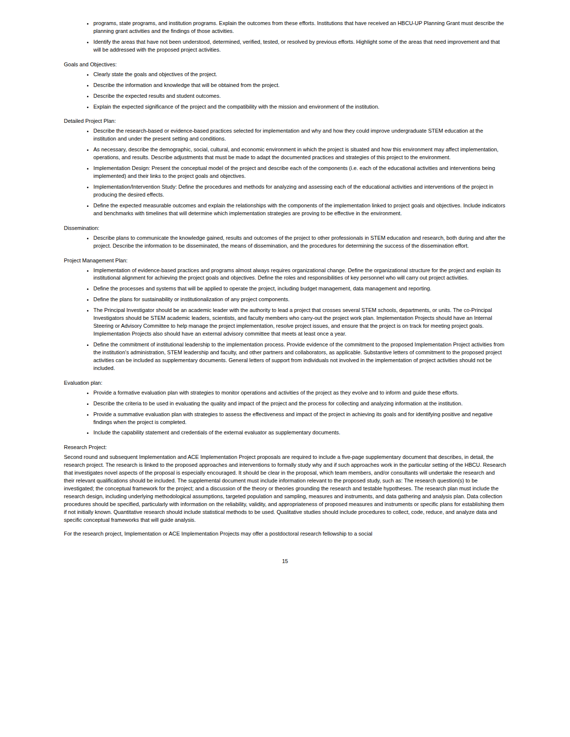programs, state programs, and institution programs. Explain the outcomes from these efforts. Institutions that have received an HBCU-UP Planning Grant must describe the planning grant activities and the findings of those activities.
Identify the areas that have not been understood, determined, verified, tested, or resolved by previous efforts. Highlight some of the areas that need improvement and that will be addressed with the proposed project activities.
Goals and Objectives:
Clearly state the goals and objectives of the project.
Describe the information and knowledge that will be obtained from the project.
Describe the expected results and student outcomes.
Explain the expected significance of the project and the compatibility with the mission and environment of the institution.
Detailed Project Plan:
Describe the research-based or evidence-based practices selected for implementation and why and how they could improve undergraduate STEM education at the institution and under the present setting and conditions.
As necessary, describe the demographic, social, cultural, and economic environment in which the project is situated and how this environment may affect implementation, operations, and results. Describe adjustments that must be made to adapt the documented practices and strategies of this project to the environment.
Implementation Design: Present the conceptual model of the project and describe each of the components (i.e. each of the educational activities and interventions being implemented) and their links to the project goals and objectives.
Implementation/Intervention Study: Define the procedures and methods for analyzing and assessing each of the educational activities and interventions of the project in producing the desired effects.
Define the expected measurable outcomes and explain the relationships with the components of the implementation linked to project goals and objectives. Include indicators and benchmarks with timelines that will determine which implementation strategies are proving to be effective in the environment.
Dissemination:
Describe plans to communicate the knowledge gained, results and outcomes of the project to other professionals in STEM education and research, both during and after the project. Describe the information to be disseminated, the means of dissemination, and the procedures for determining the success of the dissemination effort.
Project Management Plan:
Implementation of evidence-based practices and programs almost always requires organizational change. Define the organizational structure for the project and explain its institutional alignment for achieving the project goals and objectives. Define the roles and responsibilities of key personnel who will carry out project activities.
Define the processes and systems that will be applied to operate the project, including budget management, data management and reporting.
Define the plans for sustainability or institutionalization of any project components.
The Principal Investigator should be an academic leader with the authority to lead a project that crosses several STEM schools, departments, or units. The co-Principal Investigators should be STEM academic leaders, scientists, and faculty members who carry-out the project work plan. Implementation Projects should have an Internal Steering or Advisory Committee to help manage the project implementation, resolve project issues, and ensure that the project is on track for meeting project goals. Implementation Projects also should have an external advisory committee that meets at least once a year.
Define the commitment of institutional leadership to the implementation process. Provide evidence of the commitment to the proposed Implementation Project activities from the institution's administration, STEM leadership and faculty, and other partners and collaborators, as applicable. Substantive letters of commitment to the proposed project activities can be included as supplementary documents. General letters of support from individuals not involved in the implementation of project activities should not be included.
Evaluation plan:
Provide a formative evaluation plan with strategies to monitor operations and activities of the project as they evolve and to inform and guide these efforts.
Describe the criteria to be used in evaluating the quality and impact of the project and the process for collecting and analyzing information at the institution.
Provide a summative evaluation plan with strategies to assess the effectiveness and impact of the project in achieving its goals and for identifying positive and negative findings when the project is completed.
Include the capability statement and credentials of the external evaluator as supplementary documents.
Research Project:
Second round and subsequent Implementation and ACE Implementation Project proposals are required to include a five-page supplementary document that describes, in detail, the research project. The research is linked to the proposed approaches and interventions to formally study why and if such approaches work in the particular setting of the HBCU. Research that investigates novel aspects of the proposal is especially encouraged. It should be clear in the proposal, which team members, and/or consultants will undertake the research and their relevant qualifications should be included. The supplemental document must include information relevant to the proposed study, such as: The research question(s) to be investigated; the conceptual framework for the project; and a discussion of the theory or theories grounding the research and testable hypotheses. The research plan must include the research design, including underlying methodological assumptions, targeted population and sampling, measures and instruments, and data gathering and analysis plan. Data collection procedures should be specified, particularly with information on the reliability, validity, and appropriateness of proposed measures and instruments or specific plans for establishing them if not initially known. Quantitative research should include statistical methods to be used. Qualitative studies should include procedures to collect, code, reduce, and analyze data and specific conceptual frameworks that will guide analysis.
For the research project, Implementation or ACE Implementation Projects may offer a postdoctoral research fellowship to a social
15